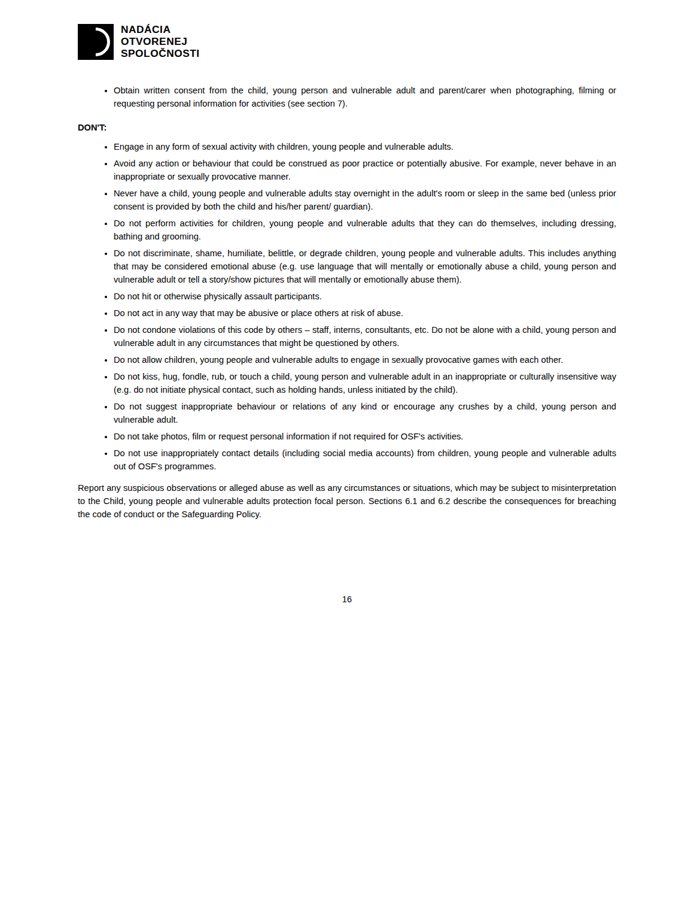NADÁCIA
OTVORENEJ
SPOLOČNOSTI
Obtain written consent from the child, young person and vulnerable adult and parent/carer when photographing, filming or requesting personal information for activities (see section 7).
DON'T:
Engage in any form of sexual activity with children, young people and vulnerable adults.
Avoid any action or behaviour that could be construed as poor practice or potentially abusive. For example, never behave in an inappropriate or sexually provocative manner.
Never have a child, young people and vulnerable adults stay overnight in the adult's room or sleep in the same bed (unless prior consent is provided by both the child and his/her parent/ guardian).
Do not perform activities for children, young people and vulnerable adults that they can do themselves, including dressing, bathing and grooming.
Do not discriminate, shame, humiliate, belittle, or degrade children, young people and vulnerable adults. This includes anything that may be considered emotional abuse (e.g. use language that will mentally or emotionally abuse a child, young person and vulnerable adult or tell a story/show pictures that will mentally or emotionally abuse them).
Do not hit or otherwise physically assault participants.
Do not act in any way that may be abusive or place others at risk of abuse.
Do not condone violations of this code by others – staff, interns, consultants, etc. Do not be alone with a child, young person and vulnerable adult in any circumstances that might be questioned by others.
Do not allow children, young people and vulnerable adults to engage in sexually provocative games with each other.
Do not kiss, hug, fondle, rub, or touch a child, young person and vulnerable adult in an inappropriate or culturally insensitive way (e.g. do not initiate physical contact, such as holding hands, unless initiated by the child).
Do not suggest inappropriate behaviour or relations of any kind or encourage any crushes by a child, young person and vulnerable adult.
Do not take photos, film or request personal information if not required for OSF's activities.
Do not use inappropriately contact details (including social media accounts) from children, young people and vulnerable adults out of OSF's programmes.
Report any suspicious observations or alleged abuse as well as any circumstances or situations, which may be subject to misinterpretation to the Child, young people and vulnerable adults protection focal person. Sections 6.1 and 6.2 describe the consequences for breaching the code of conduct or the Safeguarding Policy.
16